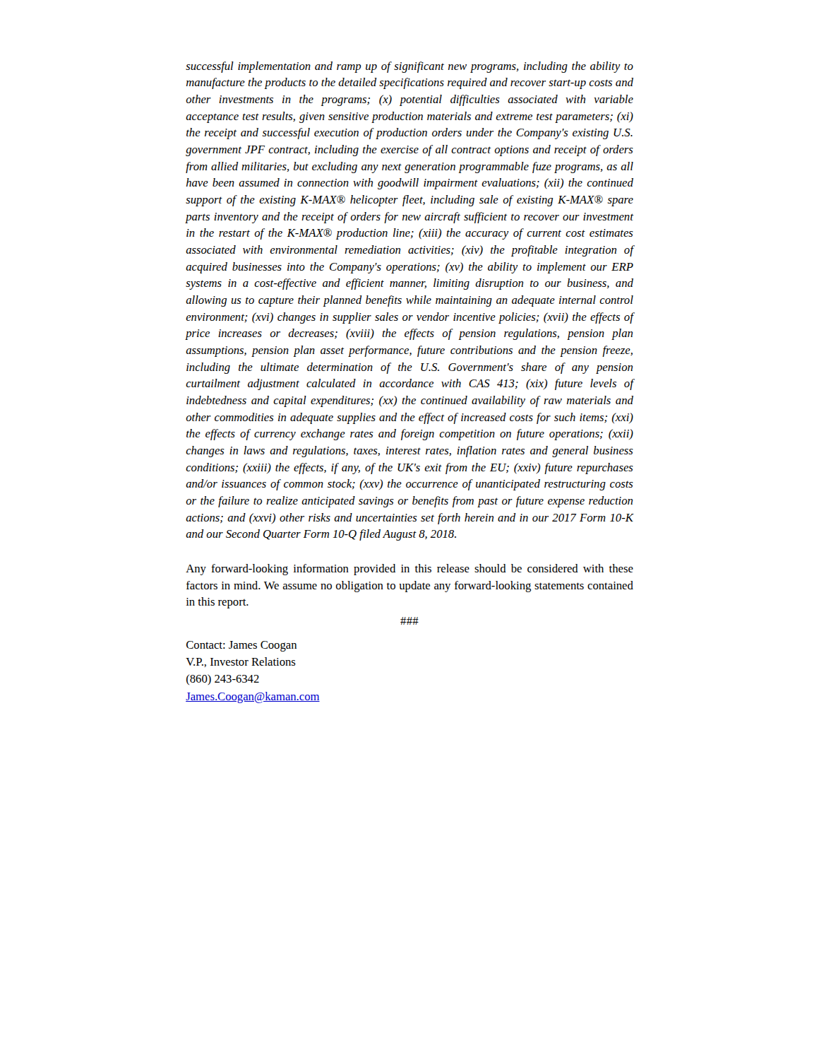successful implementation and ramp up of significant new programs, including the ability to manufacture the products to the detailed specifications required and recover start-up costs and other investments in the programs; (x) potential difficulties associated with variable acceptance test results, given sensitive production materials and extreme test parameters; (xi) the receipt and successful execution of production orders under the Company's existing U.S. government JPF contract, including the exercise of all contract options and receipt of orders from allied militaries, but excluding any next generation programmable fuze programs, as all have been assumed in connection with goodwill impairment evaluations; (xii) the continued support of the existing K-MAX® helicopter fleet, including sale of existing K-MAX® spare parts inventory and the receipt of orders for new aircraft sufficient to recover our investment in the restart of the K-MAX® production line; (xiii) the accuracy of current cost estimates associated with environmental remediation activities; (xiv) the profitable integration of acquired businesses into the Company's operations; (xv) the ability to implement our ERP systems in a cost-effective and efficient manner, limiting disruption to our business, and allowing us to capture their planned benefits while maintaining an adequate internal control environment; (xvi) changes in supplier sales or vendor incentive policies; (xvii) the effects of price increases or decreases; (xviii) the effects of pension regulations, pension plan assumptions, pension plan asset performance, future contributions and the pension freeze, including the ultimate determination of the U.S. Government's share of any pension curtailment adjustment calculated in accordance with CAS 413; (xix) future levels of indebtedness and capital expenditures; (xx) the continued availability of raw materials and other commodities in adequate supplies and the effect of increased costs for such items; (xxi) the effects of currency exchange rates and foreign competition on future operations; (xxii) changes in laws and regulations, taxes, interest rates, inflation rates and general business conditions; (xxiii) the effects, if any, of the UK's exit from the EU; (xxiv) future repurchases and/or issuances of common stock; (xxv) the occurrence of unanticipated restructuring costs or the failure to realize anticipated savings or benefits from past or future expense reduction actions; and (xxvi) other risks and uncertainties set forth herein and in our 2017 Form 10-K and our Second Quarter Form 10-Q filed August 8, 2018.
Any forward-looking information provided in this release should be considered with these factors in mind. We assume no obligation to update any forward-looking statements contained in this report.
###
Contact: James Coogan
V.P., Investor Relations
(860) 243-6342
James.Coogan@kaman.com